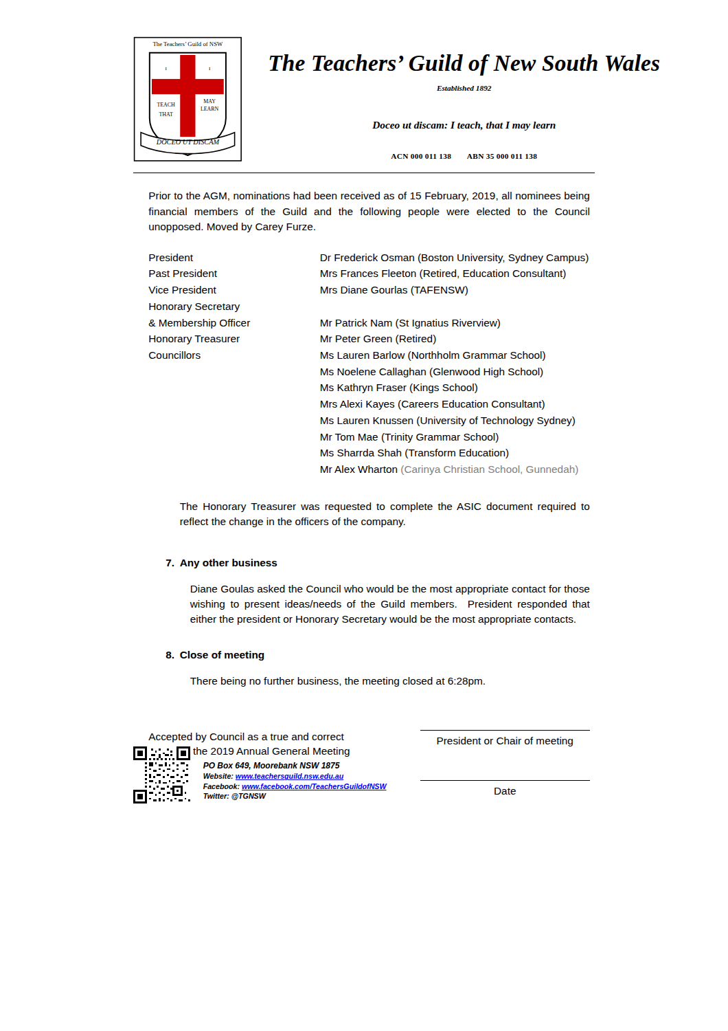The Teachers’ Guild of NSW I I TEACH MAY LEARN THAT DOCEO UT DISCAM
The Teachers’ Guild of New South Wales
Established 1892
Doceo ut discam: I teach, that I may learn
ACN 000 011 138 ABN 35 000 011 138
Prior to the AGM, nominations had been received as of 15 February, 2019, all nominees being financial members of the Guild and the following people were elected to the Council unopposed. Moved by Carey Furze.
| President | Dr Frederick Osman (Boston University, Sydney Campus) |
| Past President | Mrs Frances Fleeton (Retired, Education Consultant) |
| Vice President | Mrs Diane Gourlas (TAFENSW) |
| Honorary Secretary | |
| & Membership Officer | Mr Patrick Nam (St Ignatius Riverview) |
| Honorary Treasurer | Mr Peter Green (Retired) |
| Councillors | Ms Lauren Barlow (Northholm Grammar School) |
| | Ms Noelene Callaghan (Glenwood High School) |
| | Ms Kathryn Fraser (Kings School) |
| | Mrs Alexi Kayes (Careers Education Consultant) |
| | Ms Lauren Knussen (University of Technology Sydney) |
| | Mr Tom Mae (Trinity Grammar School) |
| | Ms Sharrda Shah (Transform Education) |
| | Mr Alex Wharton (Carinya Christian School, Gunnedah) |
The Honorary Treasurer was requested to complete the ASIC document required to reflect the change in the officers of the company.
7.
Any other business
Diane Goulas asked the Council who would be the most appropriate contact for those wishing to present ideas/needs of the Guild members. President responded that either the president or Honorary Secretary would be the most appropriate contacts.
8.
Close of meeting
There being no further business, the meeting closed at 6:28pm.
Accepted by Council as a true and correct
record at the 2019 Annual General Meeting
President or Chair of meeting
Date
PO Box 649, Moorebank NSW 1875
Website: www.teachersguild.nsw.edu.au
Facebook: www.facebook.com/TeachersGuildofNSW
Twitter: @TGNSW